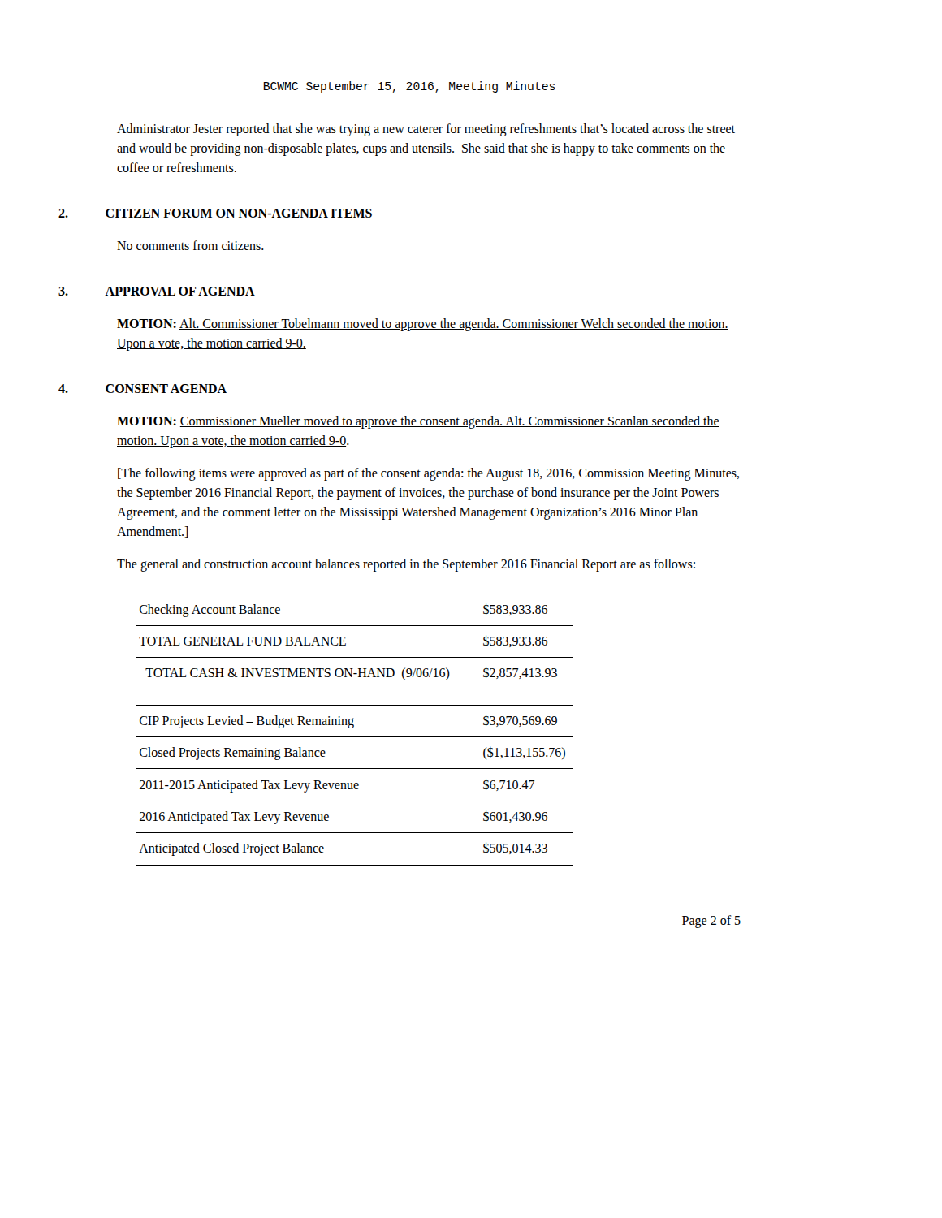BCWMC September 15, 2016, Meeting Minutes
Administrator Jester reported that she was trying a new caterer for meeting refreshments that’s located across the street and would be providing non-disposable plates, cups and utensils. She said that she is happy to take comments on the coffee or refreshments.
2. CITIZEN FORUM ON NON-AGENDA ITEMS
No comments from citizens.
3. APPROVAL OF AGENDA
MOTION: Alt. Commissioner Tobelmann moved to approve the agenda. Commissioner Welch seconded the motion. Upon a vote, the motion carried 9-0.
4. CONSENT AGENDA
MOTION: Commissioner Mueller moved to approve the consent agenda. Alt. Commissioner Scanlan seconded the motion. Upon a vote, the motion carried 9-0.
[The following items were approved as part of the consent agenda: the August 18, 2016, Commission Meeting Minutes, the September 2016 Financial Report, the payment of invoices, the purchase of bond insurance per the Joint Powers Agreement, and the comment letter on the Mississippi Watershed Management Organization’s 2016 Minor Plan Amendment.]
The general and construction account balances reported in the September 2016 Financial Report are as follows:
| Checking Account Balance | $583,933.86 |
| TOTAL GENERAL FUND BALANCE | $583,933.86 |
| TOTAL CASH & INVESTMENTS ON-HAND (9/06/16) | $2,857,413.93 |
| CIP Projects Levied – Budget Remaining | $3,970,569.69 |
| Closed Projects Remaining Balance | ($1,113,155.76) |
| 2011-2015 Anticipated Tax Levy Revenue | $6,710.47 |
| 2016 Anticipated Tax Levy Revenue | $601,430.96 |
| Anticipated Closed Project Balance | $505,014.33 |
Page 2 of 5